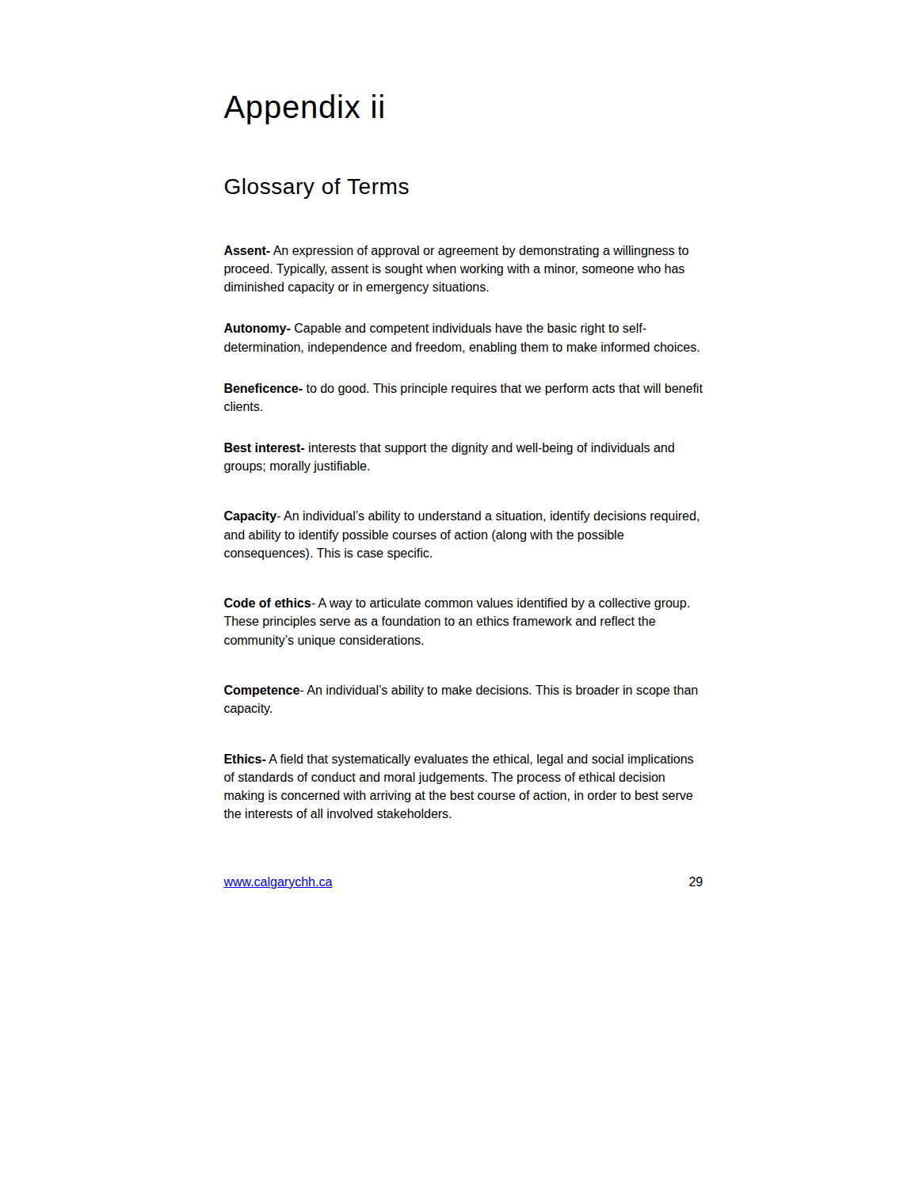Appendix ii
Glossary of Terms
Assent- An expression of approval or agreement by demonstrating a willingness to proceed. Typically, assent is sought when working with a minor, someone who has diminished capacity or in emergency situations.
Autonomy- Capable and competent individuals have the basic right to self-determination, independence and freedom, enabling them to make informed choices.
Beneficence- to do good. This principle requires that we perform acts that will benefit clients.
Best interest- interests that support the dignity and well-being of individuals and groups; morally justifiable.
Capacity- An individual’s ability to understand a situation, identify decisions required, and ability to identify possible courses of action (along with the possible consequences). This is case specific.
Code of ethics- A way to articulate common values identified by a collective group. These principles serve as a foundation to an ethics framework and reflect the community’s unique considerations.
Competence- An individual’s ability to make decisions. This is broader in scope than capacity.
Ethics- A field that systematically evaluates the ethical, legal and social implications of standards of conduct and moral judgements. The process of ethical decision making is concerned with arriving at the best course of action, in order to best serve the interests of all involved stakeholders.
www.calgarychh.ca 29